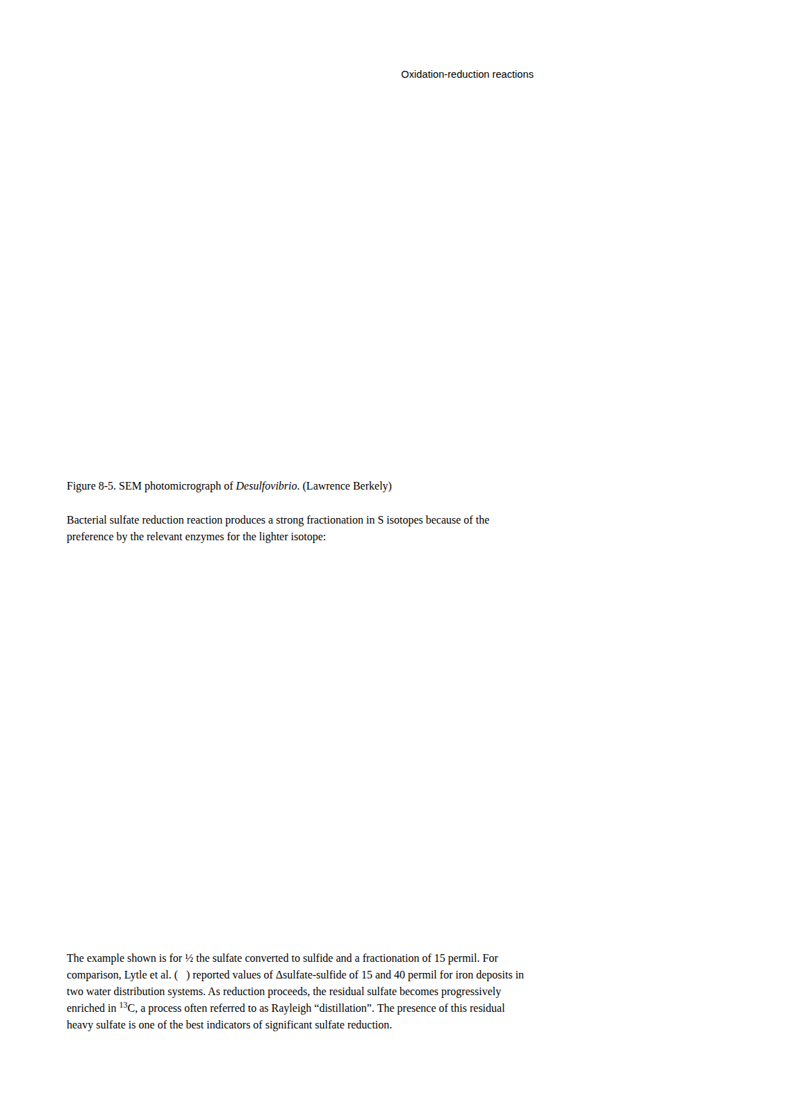Oxidation-reduction reactions
Figure 8-5. SEM photomicrograph of Desulfovibrio. (Lawrence Berkely)
Bacterial sulfate reduction reaction produces a strong fractionation in S isotopes because of the preference by the relevant enzymes for the lighter isotope:
The example shown is for ½ the sulfate converted to sulfide and a fractionation of 15 permil. For comparison, Lytle et al. ( ) reported values of Δsulfate-sulfide of 15 and 40 permil for iron deposits in two water distribution systems. As reduction proceeds, the residual sulfate becomes progressively enriched in 13C, a process often referred to as Rayleigh “distillation”. The presence of this residual heavy sulfate is one of the best indicators of significant sulfate reduction.